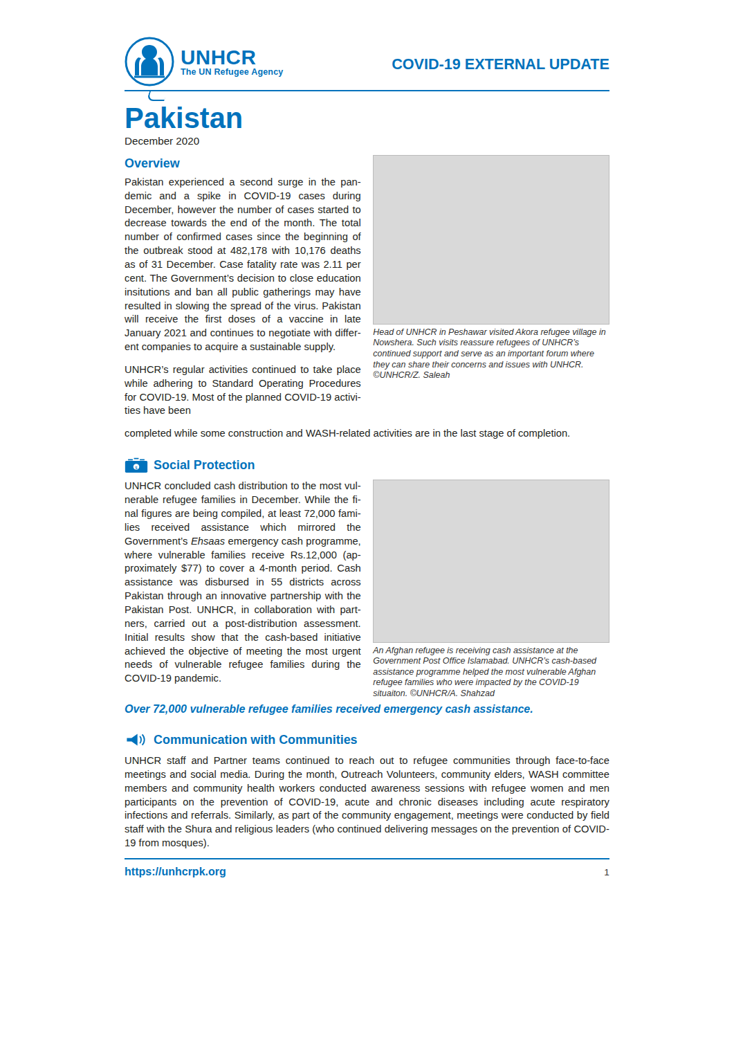UNHCR The UN Refugee Agency
COVID-19 EXTERNAL UPDATE
Pakistan
December 2020
Overview
Pakistan experienced a second surge in the pandemic and a spike in COVID-19 cases during December, however the number of cases started to decrease towards the end of the month. The total number of confirmed cases since the beginning of the outbreak stood at 482,178 with 10,176 deaths as of 31 December. Case fatality rate was 2.11 per cent. The Government’s decision to close education insitutions and ban all public gatherings may have resulted in slowing the spread of the virus. Pakistan will receive the first doses of a vaccine in late January 2021 and continues to negotiate with different companies to acquire a sustainable supply.
UNHCR’s regular activities continued to take place while adhering to Standard Operating Procedures for COVID-19. Most of the planned COVID-19 activities have been
Head of UNHCR in Peshawar visited Akora refugee village in Nowshera. Such visits reassure refugees of UNHCR’s continued support and serve as an important forum where they can share their concerns and issues with UNHCR. ©UNHCR/Z. Saleah
completed while some construction and WASH-related activities are in the last stage of completion.
$
Social Protection
UNHCR concluded cash distribution to the most vulnerable refugee families in December. While the final figures are being compiled, at least 72,000 families received assistance which mirrored the Government’s Ehsaas emergency cash programme, where vulnerable families receive Rs.12,000 (approximately $77) to cover a 4-month period. Cash assistance was disbursed in 55 districts across Pakistan through an innovative partnership with the Pakistan Post. UNHCR, in collaboration with partners, carried out a post-distribution assessment. Initial results show that the cash-based initiative achieved the objective of meeting the most urgent needs of vulnerable refugee families during the COVID-19 pandemic.
An Afghan refugee is receiving cash assistance at the Government Post Office Islamabad. UNHCR’s cash-based assistance programme helped the most vulnerable Afghan refugee families who were impacted by the COVID-19 situaiton. ©UNHCR/A. Shahzad
Over 72,000 vulnerable refugee families received emergency cash assistance.
Communication with Communities
UNHCR staff and Partner teams continued to reach out to refugee communities through face-to-face meetings and social media. During the month, Outreach Volunteers, community elders, WASH committee members and community health workers conducted awareness sessions with refugee women and men participants on the prevention of COVID-19, acute and chronic diseases including acute respiratory infections and referrals. Similarly, as part of the community engagement, meetings were conducted by field staff with the Shura and religious leaders (who continued delivering messages on the prevention of COVID-19 from mosques).
https://unhcrpk.org 1